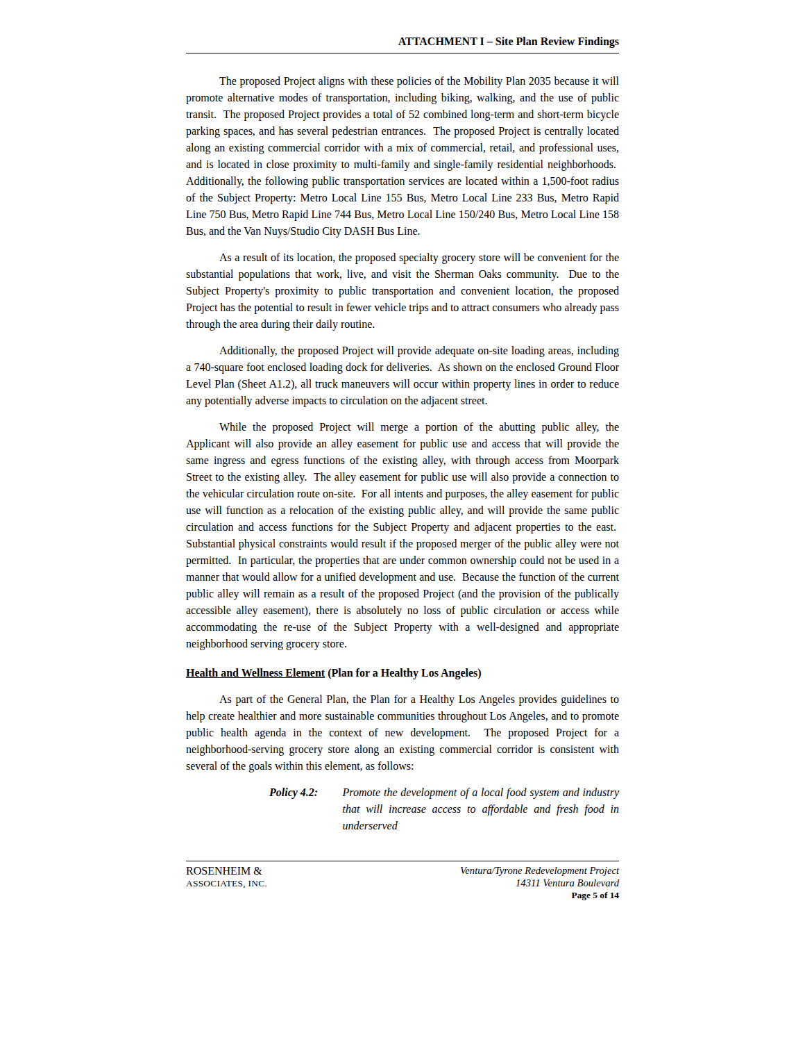ATTACHMENT I – Site Plan Review Findings
The proposed Project aligns with these policies of the Mobility Plan 2035 because it will promote alternative modes of transportation, including biking, walking, and the use of public transit. The proposed Project provides a total of 52 combined long-term and short-term bicycle parking spaces, and has several pedestrian entrances. The proposed Project is centrally located along an existing commercial corridor with a mix of commercial, retail, and professional uses, and is located in close proximity to multi-family and single-family residential neighborhoods. Additionally, the following public transportation services are located within a 1,500-foot radius of the Subject Property: Metro Local Line 155 Bus, Metro Local Line 233 Bus, Metro Rapid Line 750 Bus, Metro Rapid Line 744 Bus, Metro Local Line 150/240 Bus, Metro Local Line 158 Bus, and the Van Nuys/Studio City DASH Bus Line.
As a result of its location, the proposed specialty grocery store will be convenient for the substantial populations that work, live, and visit the Sherman Oaks community. Due to the Subject Property's proximity to public transportation and convenient location, the proposed Project has the potential to result in fewer vehicle trips and to attract consumers who already pass through the area during their daily routine.
Additionally, the proposed Project will provide adequate on-site loading areas, including a 740-square foot enclosed loading dock for deliveries. As shown on the enclosed Ground Floor Level Plan (Sheet A1.2), all truck maneuvers will occur within property lines in order to reduce any potentially adverse impacts to circulation on the adjacent street.
While the proposed Project will merge a portion of the abutting public alley, the Applicant will also provide an alley easement for public use and access that will provide the same ingress and egress functions of the existing alley, with through access from Moorpark Street to the existing alley. The alley easement for public use will also provide a connection to the vehicular circulation route on-site. For all intents and purposes, the alley easement for public use will function as a relocation of the existing public alley, and will provide the same public circulation and access functions for the Subject Property and adjacent properties to the east. Substantial physical constraints would result if the proposed merger of the public alley were not permitted. In particular, the properties that are under common ownership could not be used in a manner that would allow for a unified development and use. Because the function of the current public alley will remain as a result of the proposed Project (and the provision of the publically accessible alley easement), there is absolutely no loss of public circulation or access while accommodating the re-use of the Subject Property with a well-designed and appropriate neighborhood serving grocery store.
Health and Wellness Element (Plan for a Healthy Los Angeles)
As part of the General Plan, the Plan for a Healthy Los Angeles provides guidelines to help create healthier and more sustainable communities throughout Los Angeles, and to promote public health agenda in the context of new development. The proposed Project for a neighborhood-serving grocery store along an existing commercial corridor is consistent with several of the goals within this element, as follows:
Policy 4.2:
Promote the development of a local food system and industry that will increase access to affordable and fresh food in underserved
ROSENHEIM &
ASSOCIATES, INC.
Ventura/Tyrone Redevelopment Project
14311 Ventura Boulevard
Page 5 of 14